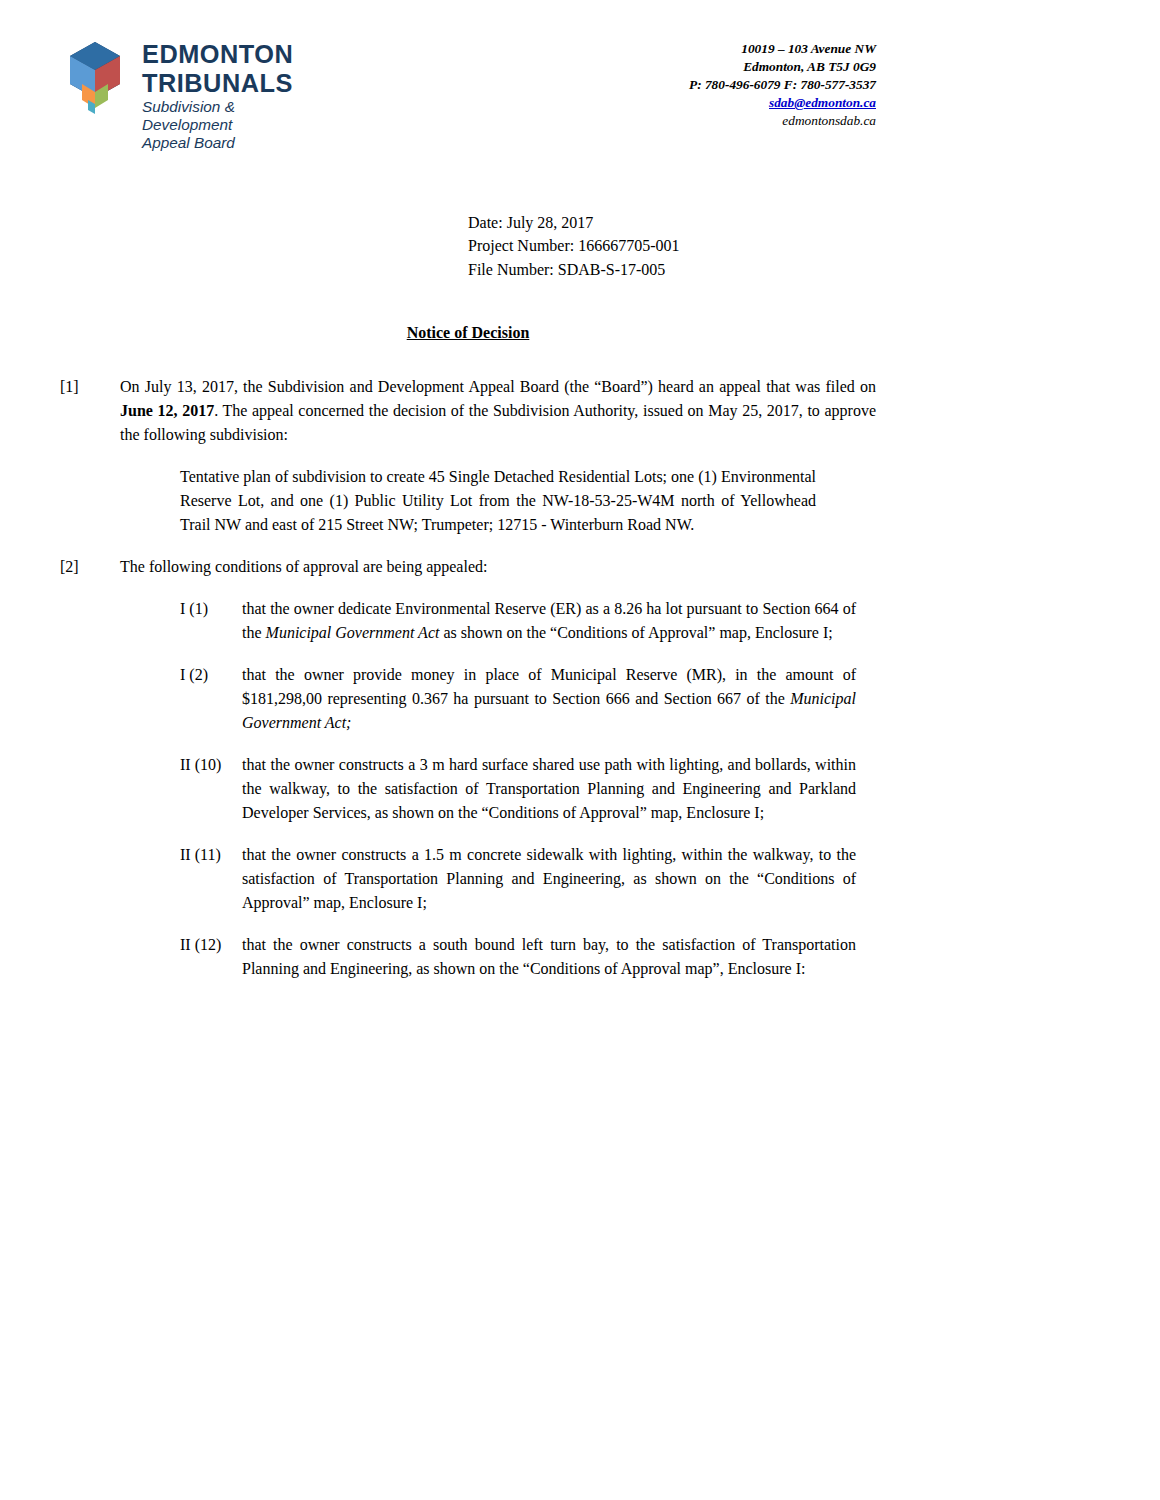EDMONTON
TRIBUNALS
Subdivision &
Development
Appeal Board
10019 – 103 Avenue NW
Edmonton, AB T5J 0G9
P: 780-496-6079 F: 780-577-3537
sdab@edmonton.ca
edmontonsdab.ca
Date: July 28, 2017
Project Number: 166667705-001
File Number: SDAB-S-17-005
Notice of Decision
[1]
On July 13, 2017, the Subdivision and Development Appeal Board (the “Board”) heard an appeal that was filed on June 12, 2017. The appeal concerned the decision of the Subdivision Authority, issued on May 25, 2017, to approve the following subdivision:
Tentative plan of subdivision to create 45 Single Detached Residential Lots; one (1) Environmental Reserve Lot, and one (1) Public Utility Lot from the NW-18-53-25-W4M north of Yellowhead Trail NW and east of 215 Street NW; Trumpeter; 12715 - Winterburn Road NW.
[2]
The following conditions of approval are being appealed:
I (1)
that the owner dedicate Environmental Reserve (ER) as a 8.26 ha lot pursuant to Section 664 of the Municipal Government Act as shown on the “Conditions of Approval” map, Enclosure I;
I (2)
that the owner provide money in place of Municipal Reserve (MR), in the amount of $181,298,00 representing 0.367 ha pursuant to Section 666 and Section 667 of the Municipal Government Act;
II (10)
that the owner constructs a 3 m hard surface shared use path with lighting, and bollards, within the walkway, to the satisfaction of Transportation Planning and Engineering and Parkland Developer Services, as shown on the “Conditions of Approval” map, Enclosure I;
II (11)
that the owner constructs a 1.5 m concrete sidewalk with lighting, within the walkway, to the satisfaction of Transportation Planning and Engineering, as shown on the “Conditions of Approval” map, Enclosure I;
II (12)
that the owner constructs a south bound left turn bay, to the satisfaction of Transportation Planning and Engineering, as shown on the “Conditions of Approval map”, Enclosure I: